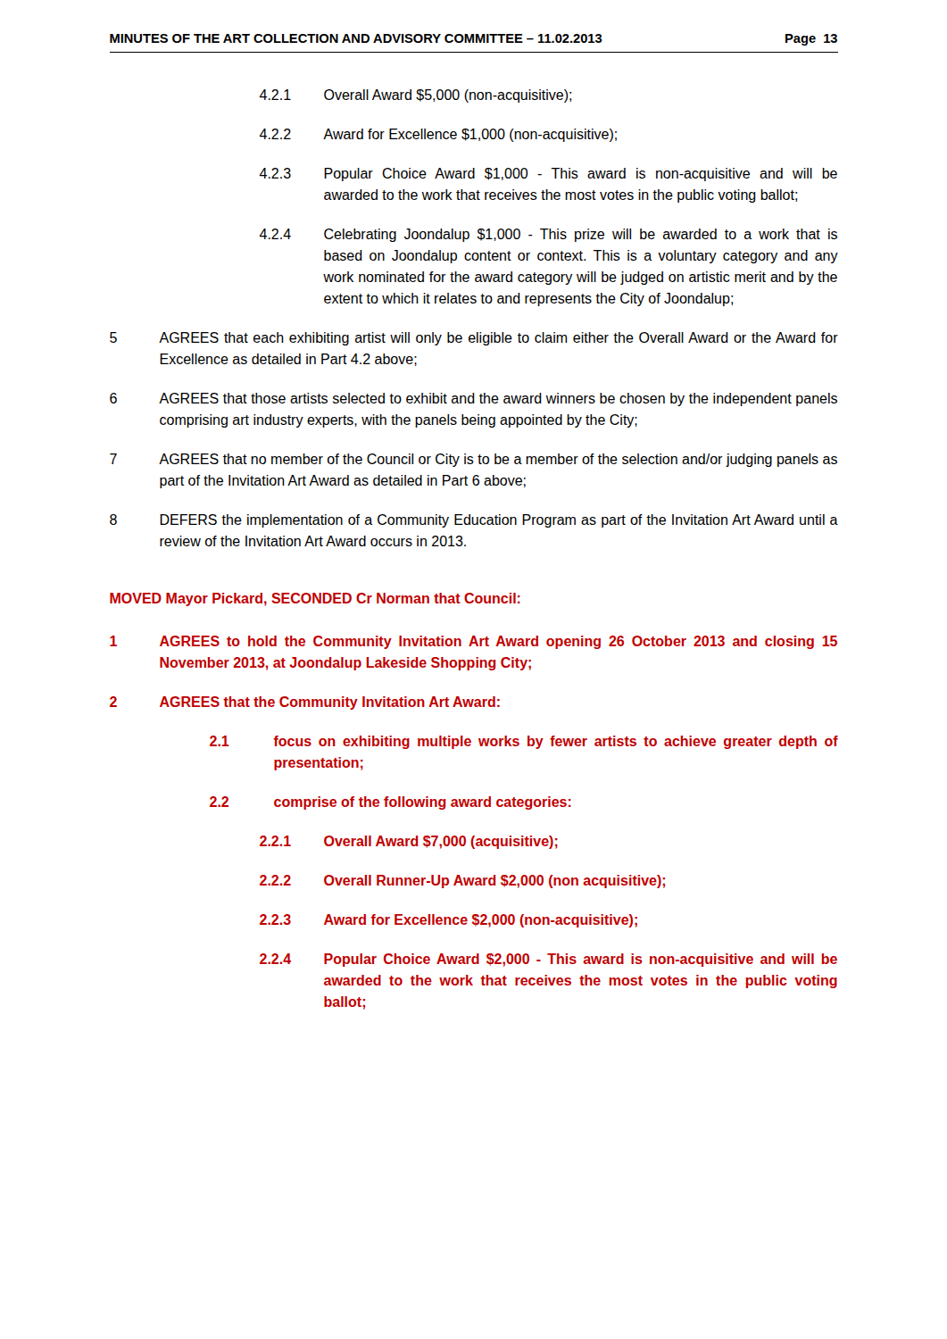Minutes of the Art Collection and Advisory Committee – 11.02.2013 Page 13
4.2.1 Overall Award $5,000 (non-acquisitive);
4.2.2 Award for Excellence $1,000 (non-acquisitive);
4.2.3 Popular Choice Award $1,000 - This award is non-acquisitive and will be awarded to the work that receives the most votes in the public voting ballot;
4.2.4 Celebrating Joondalup $1,000 - This prize will be awarded to a work that is based on Joondalup content or context. This is a voluntary category and any work nominated for the award category will be judged on artistic merit and by the extent to which it relates to and represents the City of Joondalup;
5 AGREES that each exhibiting artist will only be eligible to claim either the Overall Award or the Award for Excellence as detailed in Part 4.2 above;
6 AGREES that those artists selected to exhibit and the award winners be chosen by the independent panels comprising art industry experts, with the panels being appointed by the City;
7 AGREES that no member of the Council or City is to be a member of the selection and/or judging panels as part of the Invitation Art Award as detailed in Part 6 above;
8 DEFERS the implementation of a Community Education Program as part of the Invitation Art Award until a review of the Invitation Art Award occurs in 2013.
MOVED Mayor Pickard, SECONDED Cr Norman that Council:
1 AGREES to hold the Community Invitation Art Award opening 26 October 2013 and closing 15 November 2013, at Joondalup Lakeside Shopping City;
2 AGREES that the Community Invitation Art Award:
2.1 focus on exhibiting multiple works by fewer artists to achieve greater depth of presentation;
2.2 comprise of the following award categories:
2.2.1 Overall Award $7,000 (acquisitive);
2.2.2 Overall Runner-Up Award $2,000 (non acquisitive);
2.2.3 Award for Excellence $2,000 (non-acquisitive);
2.2.4 Popular Choice Award $2,000 - This award is non-acquisitive and will be awarded to the work that receives the most votes in the public voting ballot;